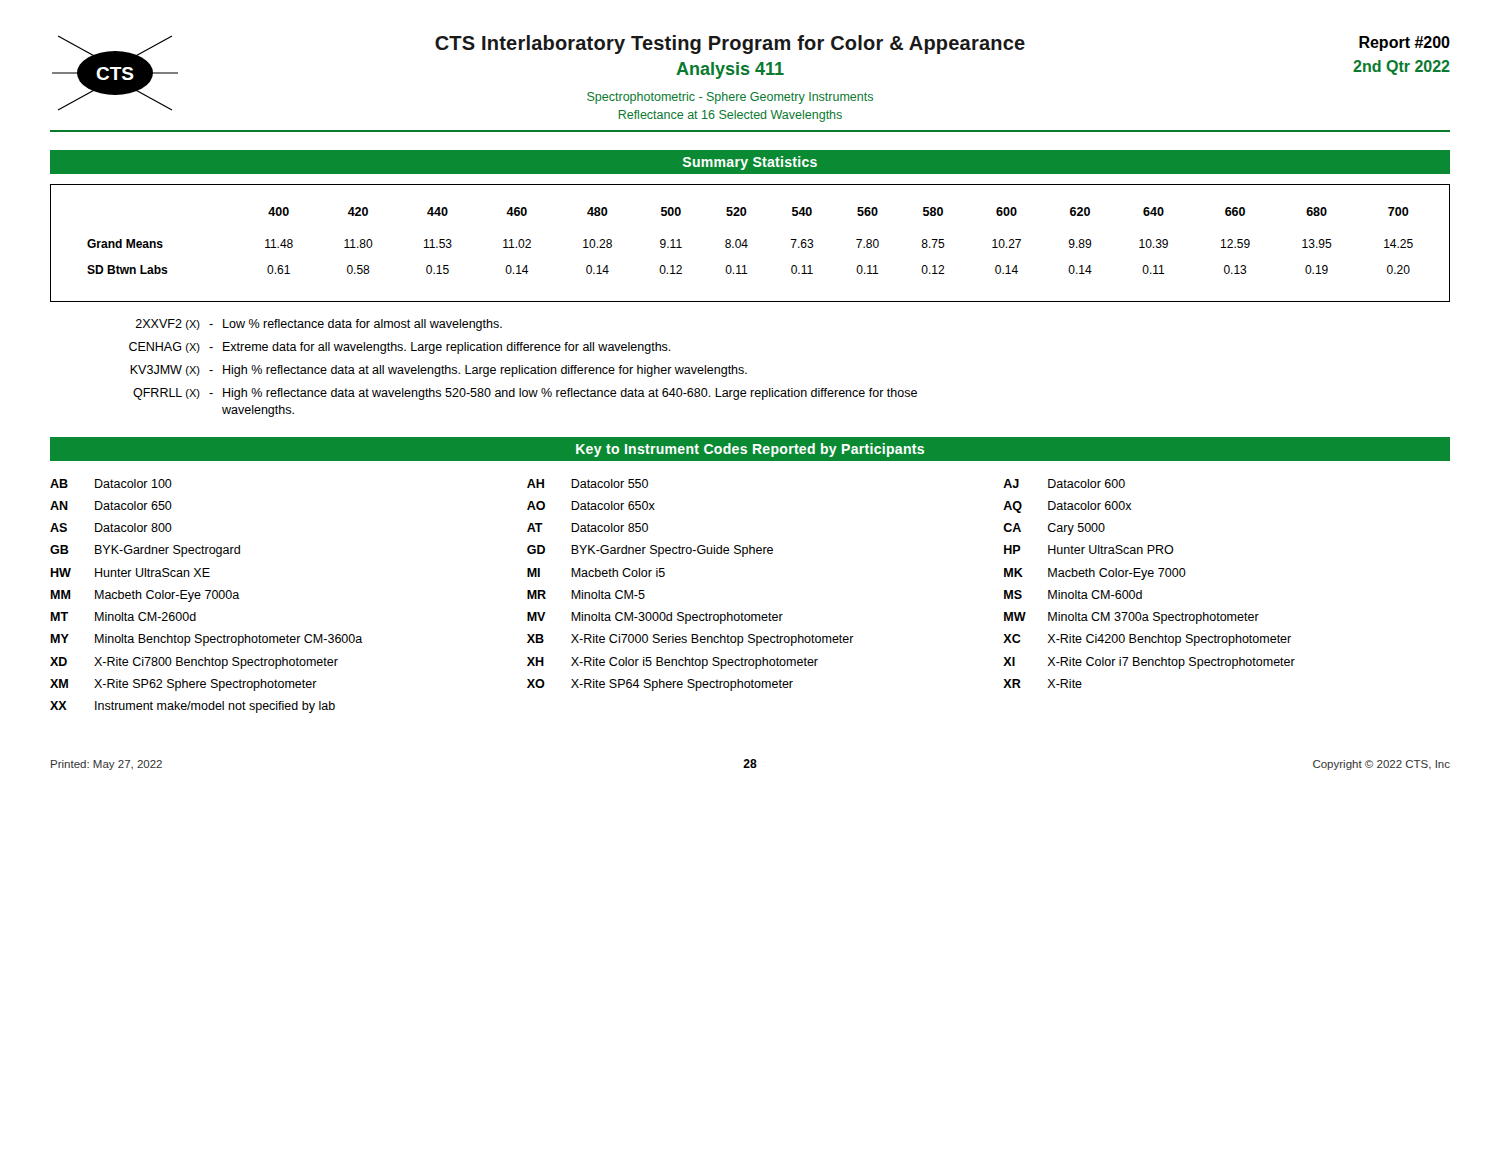CTS
CTS Interlaboratory Testing Program for Color & Appearance
Analysis 411
Spectrophotometric - Sphere Geometry Instruments
Reflectance at 16 Selected Wavelengths
Report #200
2nd Qtr 2022
Summary Statistics
| | 400 | 420 | 440 | 460 | 480 | 500 | 520 | 540 | 560 | 580 | 600 | 620 | 640 | 660 | 680 | 700 |
| --- | --- | --- | --- | --- | --- | --- | --- | --- | --- | --- | --- | --- | --- | --- | --- | --- |
| Grand Means | 11.48 | 11.80 | 11.53 | 11.02 | 10.28 | 9.11 | 8.04 | 7.63 | 7.80 | 8.75 | 10.27 | 9.89 | 10.39 | 12.59 | 13.95 | 14.25 |
| SD Btwn Labs | 0.61 | 0.58 | 0.15 | 0.14 | 0.14 | 0.12 | 0.11 | 0.11 | 0.11 | 0.12 | 0.14 | 0.14 | 0.11 | 0.13 | 0.19 | 0.20 |
2XXVF2 (X)
-
Low % reflectance data for almost all wavelengths.
CENHAG (X)
-
Extreme data for all wavelengths. Large replication difference for all wavelengths.
KV3JMW (X)
-
High % reflectance data at all wavelengths. Large replication difference for higher wavelengths.
QFRRLL (X)
-
High % reflectance data at wavelengths 520-580 and low % reflectance data at 640-680. Large replication difference for those wavelengths.
Key to Instrument Codes Reported by Participants
AB Datacolor 100
AH Datacolor 550
AJ Datacolor 600
AN Datacolor 650
AO Datacolor 650x
AQ Datacolor 600x
AS Datacolor 800
AT Datacolor 850
CA Cary 5000
GB BYK-Gardner Spectrogard
GD BYK-Gardner Spectro-Guide Sphere
HP Hunter UltraScan PRO
HW Hunter UltraScan XE
MI Macbeth Color i5
MK Macbeth Color-Eye 7000
MM Macbeth Color-Eye 7000a
MR Minolta CM-5
MS Minolta CM-600d
MT Minolta CM-2600d
MV Minolta CM-3000d Spectrophotometer
MW Minolta CM 3700a Spectrophotometer
MY Minolta Benchtop Spectrophotometer CM-3600a
XB X-Rite Ci7000 Series Benchtop Spectrophotometer
XC X-Rite Ci4200 Benchtop Spectrophotometer
XD X-Rite Ci7800 Benchtop Spectrophotometer
XH X-Rite Color i5 Benchtop Spectrophotometer
XI X-Rite Color i7 Benchtop Spectrophotometer
XM X-Rite SP62 Sphere Spectrophotometer
XO X-Rite SP64 Sphere Spectrophotometer
XR X-Rite
XX Instrument make/model not specified by lab
Printed: May 27, 2022
28
Copyright © 2022 CTS, Inc